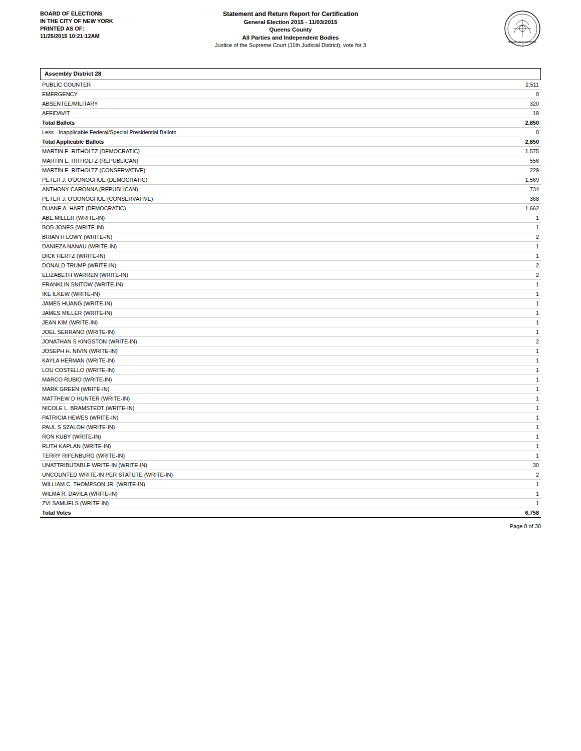BOARD OF ELECTIONS
IN THE CITY OF NEW YORK
PRINTED AS OF:
11/25/2015 10:21:12AM
BOARD OF ELECTIONS
Statement and Return Report for Certification
General Election 2015 - 11/03/2015
Queens County
All Parties and Independent Bodies
Justice of the Supreme Court (11th Judicial District), vote for 3
Assembly District 28
| PUBLIC COUNTER | 2,511 |
| EMERGENCY | 0 |
| ABSENTEE/MILITARY | 320 |
| AFFIDAVIT | 19 |
| Total Ballots | 2,850 |
| Less - Inapplicable Federal/Special Presidential Ballots | 0 |
| Total Applicable Ballots | 2,850 |
| MARTIN E. RITHOLTZ (DEMOCRATIC) | 1,575 |
| MARTIN E. RITHOLTZ (REPUBLICAN) | 556 |
| MARTIN E. RITHOLTZ (CONSERVATIVE) | 229 |
| PETER J. O'DONOGHUE (DEMOCRATIC) | 1,569 |
| ANTHONY CARONNA (REPUBLICAN) | 734 |
| PETER J. O'DONOGHUE (CONSERVATIVE) | 368 |
| DUANE A. HART (DEMOCRATIC) | 1,662 |
| ABE MILLER (WRITE-IN) | 1 |
| BOB JONES (WRITE-IN) | 1 |
| BRIAN H LOWY (WRITE-IN) | 2 |
| DANIEZA NANAU (WRITE-IN) | 1 |
| DICK HERTZ (WRITE-IN) | 1 |
| DONALD TRUMP (WRITE-IN) | 2 |
| ELIZABETH WARREN (WRITE-IN) | 2 |
| FRANKLIN SNITOW (WRITE-IN) | 1 |
| IKE ILKEW (WRITE-IN) | 1 |
| JAMES HUANG (WRITE-IN) | 1 |
| JAMES MILLER (WRITE-IN) | 1 |
| JEAN KIM (WRITE-IN) | 1 |
| JOEL SERRANO (WRITE-IN) | 1 |
| JONATHAN S KINGSTON (WRITE-IN) | 2 |
| JOSEPH H. NIVIN (WRITE-IN) | 1 |
| KAYLA HERMAN (WRITE-IN) | 1 |
| LOU COSTELLO (WRITE-IN) | 1 |
| MARCO RUBIO (WRITE-IN) | 1 |
| MARK GREEN (WRITE-IN) | 1 |
| MATTHEW D HUNTER (WRITE-IN) | 1 |
| NICOLE L. BRAMSTEDT (WRITE-IN) | 1 |
| PATRICIA HEWES (WRITE-IN) | 1 |
| PAUL S SZALOH (WRITE-IN) | 1 |
| RON KUBY (WRITE-IN) | 1 |
| RUTH KAPLAN (WRITE-IN) | 1 |
| TERRY RIFENBURG (WRITE-IN) | 1 |
| UNATTRIBUTABLE WRITE-IN (WRITE-IN) | 30 |
| UNCOUNTED WRITE-IN PER STATUTE (WRITE-IN) | 2 |
| WILLIAM C. THOMPSON JR. (WRITE-IN) | 1 |
| WILMA R. DAVILA (WRITE-IN) | 1 |
| ZVI SAMUELS (WRITE-IN) | 1 |
| Total Votes | 6,758 |
Page 8 of 30